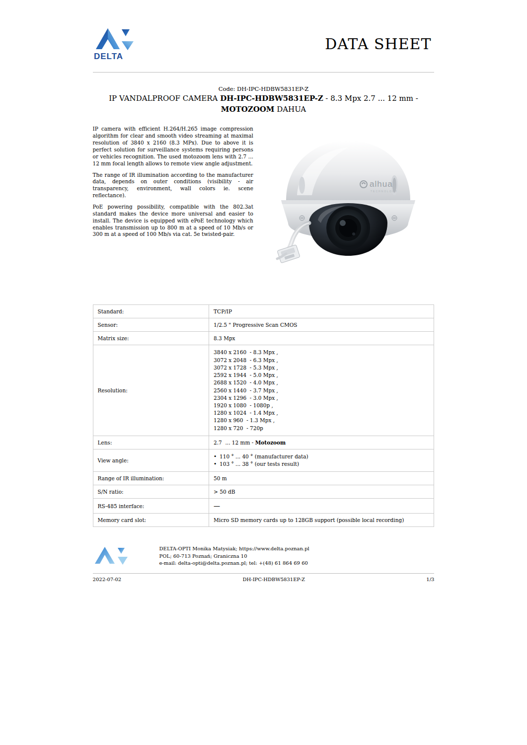DELTA
DATA SHEET
Code: DH-IPC-HDBW5831EP-Z
IP VANDALPROOF CAMERA DH-IPC-HDBW5831EP-Z - 8.3 Mpx 2.7 ... 12 mm -
MOTOZOOM DAHUA
IP camera with efficient H.264/H.265 image compression algorithm for clear and smooth video streaming at maximal resolution of 3840 x 2160 (8.3 MPx). Due to above it is perfect solution for surveillance systems requiring persons or vehicles recognition. The used motozoom lens with 2.7 ... 12 mm focal length allows to remote view angle adjustment.
The range of IR illumination according to the manufacturer data, depends on outer conditions (visibility - air transparency, environment, wall colors ie. scene reflectance).
PoE powering possibility, compatible with the 802.3at standard makes the device more universal and easier to install. The device is equipped with ePoE technology which enables transmission up to 800 m at a speed of 10 Mb/s or 300 m at a speed of 100 Mb/s via cat. 5e twisted-pair.
alhua TECHNOLOGY
| Standard: | TCP/IP |
| Sensor: | 1/2.5 " Progressive Scan CMOS |
| Matrix size: | 8.3 Mpx |
| Resolution: | 3840 x 2160 - 8.3 Mpx , 3072 x 2048 - 6.3 Mpx , 3072 x 1728 - 5.3 Mpx , 2592 x 1944 - 5.0 Mpx , 2688 x 1520 - 4.0 Mpx , 2560 x 1440 - 3.7 Mpx , 2304 x 1296 - 3.0 Mpx , 1920 x 1080 - 1080p , 1280 x 1024 - 1.4 Mpx , 1280 x 960 - 1.3 Mpx , 1280 x 720 - 720p |
| Lens: | 2.7 ... 12 mm - Motozoom |
| View angle: | 110 ° ... 40 ° (manufacturer data) 103 ° ... 38 ° (our tests result) |
| Range of IR illumination: | 50 m |
| S/N ratio: | > 50 dB |
| RS-485 interface: | — |
| Memory card slot: | Micro SD memory cards up to 128GB support (possible local recording) |
DELTA-OPTI Monika Matysiak; https://www.delta.poznan.pl
POL; 60-713 Poznań; Graniczna 10
e-mail: delta-opti@delta.poznan.pl; tel: +(48) 61 864 69 60
2022-07-02
DH-IPC-HDBW5831EP-Z
1/3